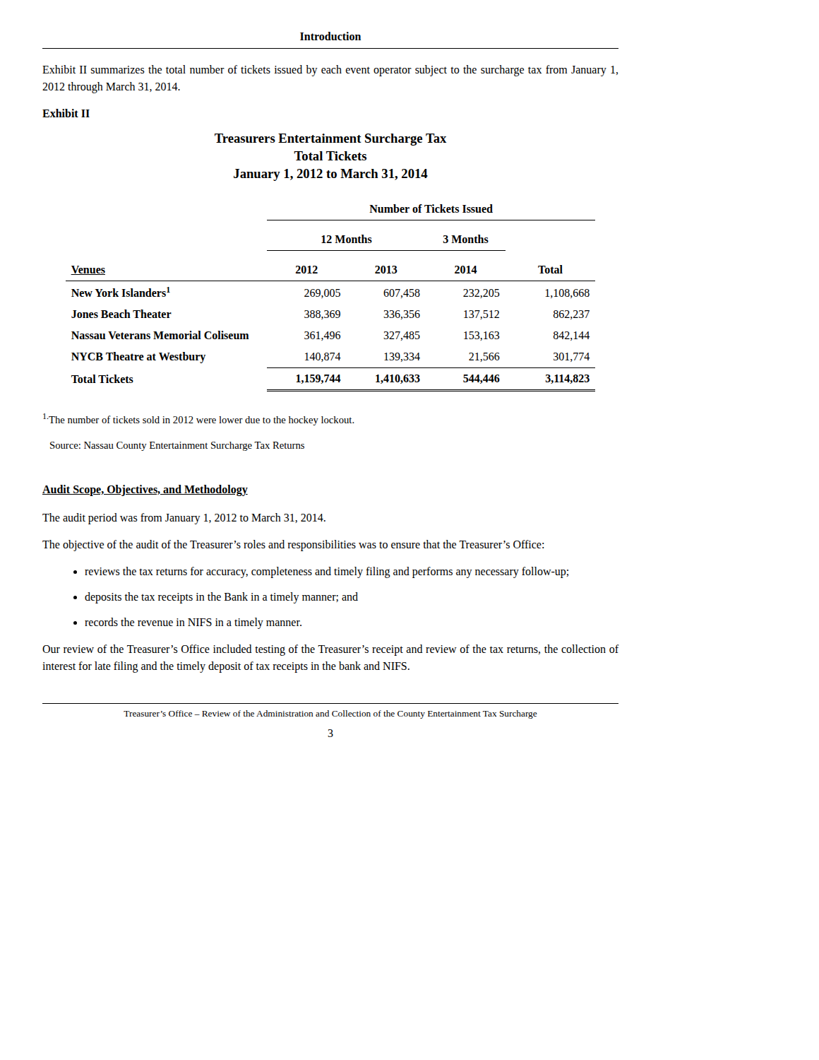Introduction
Exhibit II summarizes the total number of tickets issued by each event operator subject to the surcharge tax from January 1, 2012 through March 31, 2014.
Exhibit II
Treasurers Entertainment Surcharge Tax
Total Tickets
January 1, 2012 to March 31, 2014
| | Number of Tickets Issued |
| | 12 Months | 3 Months | |
| Venues | 2012 | 2013 | 2014 | Total |
| New York Islanders 1 | 269,005 | 607,458 | 232,205 | 1,108,668 |
| Jones Beach Theater | 388,369 | 336,356 | 137,512 | 862,237 |
| Nassau Veterans Memorial Coliseum | 361,496 | 327,485 | 153,163 | 842,144 |
| NYCB Theatre at Westbury | 140,874 | 139,334 | 21,566 | 301,774 |
| Total Tickets | 1,159,744 | 1,410,633 | 544,446 | 3,114,823 |
1.The number of tickets sold in 2012 were lower due to the hockey lockout.
Source: Nassau County Entertainment Surcharge Tax Returns
Audit Scope, Objectives, and Methodology
The audit period was from January 1, 2012 to March 31, 2014.
The objective of the audit of the Treasurer’s roles and responsibilities was to ensure that the Treasurer’s Office:
reviews the tax returns for accuracy, completeness and timely filing and performs any necessary follow-up;
deposits the tax receipts in the Bank in a timely manner; and
records the revenue in NIFS in a timely manner.
Our review of the Treasurer’s Office included testing of the Treasurer’s receipt and review of the tax returns, the collection of interest for late filing and the timely deposit of tax receipts in the bank and NIFS.
Treasurer’s Office – Review of the Administration and Collection of the County Entertainment Tax Surcharge
3